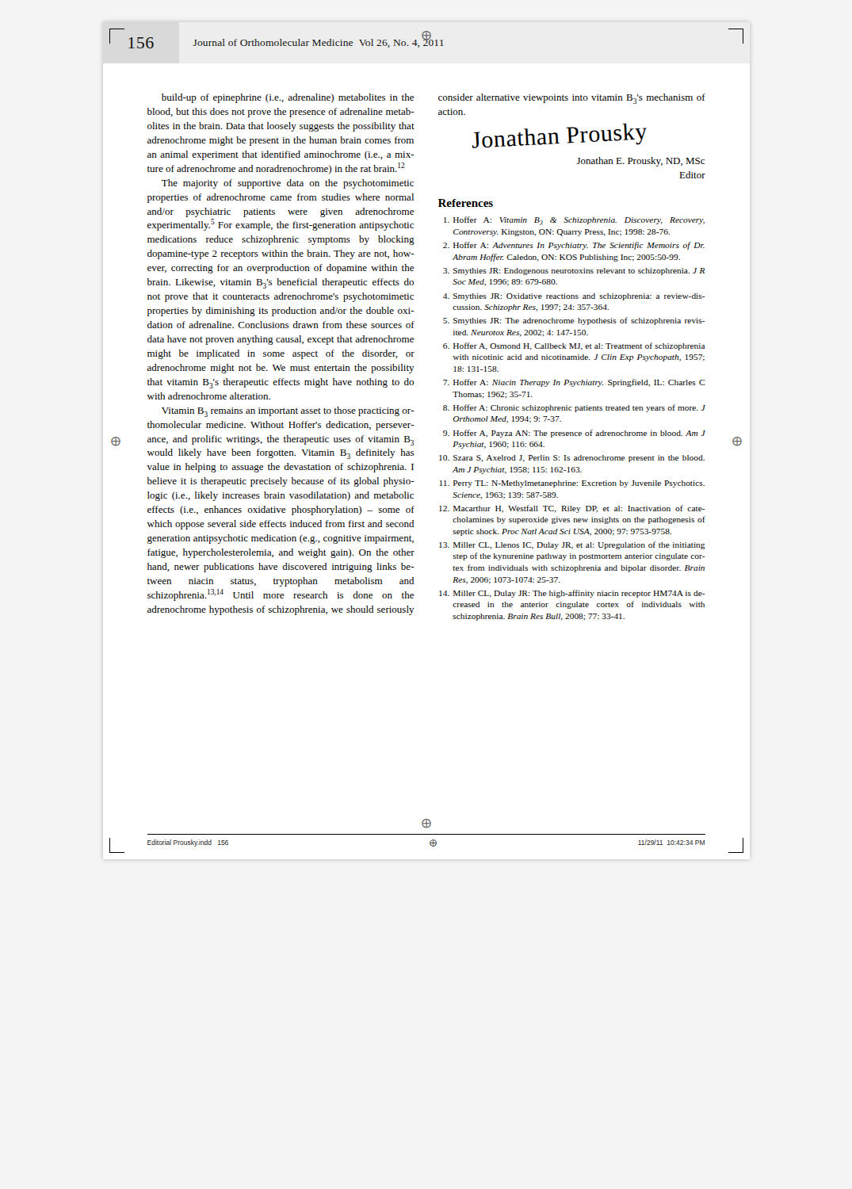⨁ ⨁ ⨁ ⨁
156
Journal of Orthomolecular Medicine Vol 26, No. 4, 2011
build-up of epinephrine (i.e., adrenaline) metabolites in the blood, but this does not prove the presence of adrenaline metabolites in the brain. Data that loosely suggests the possibility that adrenochrome might be present in the human brain comes from an animal experiment that identified aminochrome (i.e., a mixture of adrenochrome and noradrenochrome) in the rat brain.12
The majority of supportive data on the psychotomimetic properties of adrenochrome came from studies where normal and/or psychiatric patients were given adrenochrome experimentally.5 For example, the first-generation antipsychotic medications reduce schizophrenic symptoms by blocking dopamine-type 2 receptors within the brain. They are not, however, correcting for an overproduction of dopamine within the brain. Likewise, vitamin B3's beneficial therapeutic effects do not prove that it counteracts adrenochrome's psychotomimetic properties by diminishing its production and/or the double oxidation of adrenaline. Conclusions drawn from these sources of data have not proven anything causal, except that adrenochrome might be implicated in some aspect of the disorder, or adrenochrome might not be. We must entertain the possibility that vitamin B3's therapeutic effects might have nothing to do with adrenochrome alteration.
Vitamin B3 remains an important asset to those practicing orthomolecular medicine. Without Hoffer's dedication, perseverance, and prolific writings, the therapeutic uses of vitamin B3 would likely have been forgotten. Vitamin B3 definitely has value in helping to assuage the devastation of schizophrenia. I believe it is therapeutic precisely because of its global physiologic (i.e., likely increases brain vasodilatation) and metabolic effects (i.e., enhances oxidative phosphorylation) – some of which oppose several side effects induced from first and second generation antipsychotic medication (e.g., cognitive impairment, fatigue, hypercholesterolemia, and weight gain). On the other hand, newer publications have discovered intriguing links between niacin status, tryptophan metabolism and schizophrenia.13,14 Until more research is done on the adrenochrome hypothesis of schizophrenia, we should seriously consider alternative viewpoints into vitamin B3's mechanism of action.
Jonathan Prousky
Jonathan E. Prousky, ND, MSc
Editor
References
Hoffer A: Vitamin B3 & Schizophrenia. Discovery, Recovery, Controversy. Kingston, ON: Quarry Press, Inc; 1998: 28-76.
Hoffer A: Adventures In Psychiatry. The Scientific Memoirs of Dr. Abram Hoffer. Caledon, ON: KOS Publishing Inc; 2005:50-99.
Smythies JR: Endogenous neurotoxins relevant to schizophrenia. J R Soc Med, 1996; 89: 679-680.
Smythies JR: Oxidative reactions and schizophrenia: a review-discussion. Schizophr Res, 1997; 24: 357-364.
Smythies JR: The adrenochrome hypothesis of schizophrenia revisited. Neurotox Res, 2002; 4: 147-150.
Hoffer A, Osmond H, Callbeck MJ, et al: Treatment of schizophrenia with nicotinic acid and nicotinamide. J Clin Exp Psychopath, 1957; 18: 131-158.
Hoffer A: Niacin Therapy In Psychiatry. Springfield, IL: Charles C Thomas; 1962; 35-71.
Hoffer A: Chronic schizophrenic patients treated ten years of more. J Orthomol Med, 1994; 9: 7-37.
Hoffer A, Payza AN: The presence of adrenochrome in blood. Am J Psychiat, 1960; 116: 664.
Szara S, Axelrod J, Perlin S: Is adrenochrome present in the blood. Am J Psychiat, 1958; 115: 162-163.
Perry TL: N-Methylmetanephrine: Excretion by Juvenile Psychotics. Science, 1963; 139: 587-589.
Macarthur H, Westfall TC, Riley DP, et al: Inactivation of catecholamines by superoxide gives new insights on the pathogenesis of septic shock. Proc Natl Acad Sci USA, 2000; 97: 9753-9758.
Miller CL, Llenos IC, Dulay JR, et al: Upregulation of the initiating step of the kynurenine pathway in postmortem anterior cingulate cortex from individuals with schizophrenia and bipolar disorder. Brain Res, 2006; 1073-1074: 25-37.
Miller CL, Dulay JR: The high-affinity niacin receptor HM74A is decreased in the anterior cingulate cortex of individuals with schizophrenia. Brain Res Bull, 2008; 77: 33-41.
Editorial Prousky.indd 156 ⨁ 11/29/11 10:42:34 PM